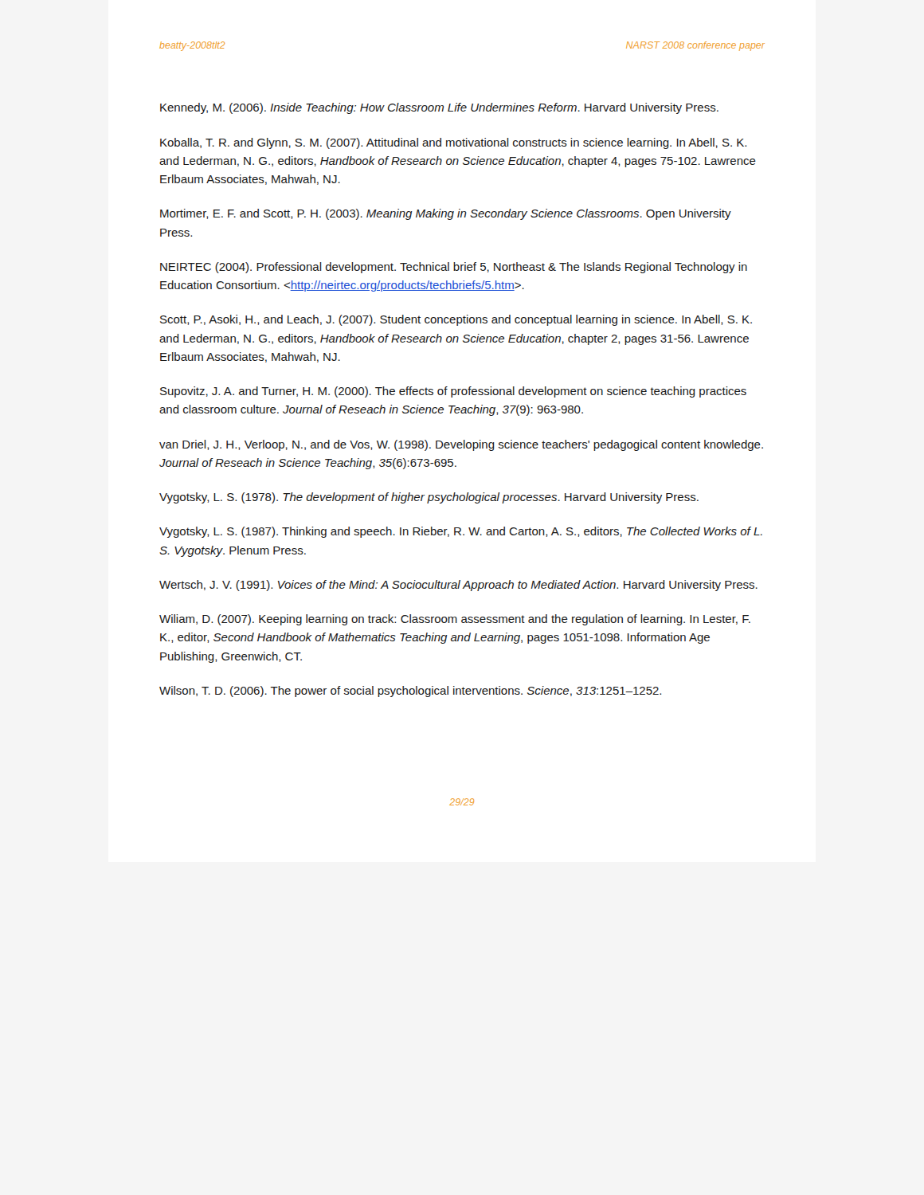beatty-2008tlt2 NARST 2008 conference paper
Kennedy, M. (2006). Inside Teaching: How Classroom Life Undermines Reform. Harvard University Press.
Koballa, T. R. and Glynn, S. M. (2007). Attitudinal and motivational constructs in science learning. In Abell, S. K. and Lederman, N. G., editors, Handbook of Research on Science Education, chapter 4, pages 75-102. Lawrence Erlbaum Associates, Mahwah, NJ.
Mortimer, E. F. and Scott, P. H. (2003). Meaning Making in Secondary Science Classrooms. Open University Press.
NEIRTEC (2004). Professional development. Technical brief 5, Northeast & The Islands Regional Technology in Education Consortium. <http://neirtec.org/products/techbriefs/5.htm>.
Scott, P., Asoki, H., and Leach, J. (2007). Student conceptions and conceptual learning in science. In Abell, S. K. and Lederman, N. G., editors, Handbook of Research on Science Education, chapter 2, pages 31-56. Lawrence Erlbaum Associates, Mahwah, NJ.
Supovitz, J. A. and Turner, H. M. (2000). The effects of professional development on science teaching practices and classroom culture. Journal of Reseach in Science Teaching, 37(9): 963-980.
van Driel, J. H., Verloop, N., and de Vos, W. (1998). Developing science teachers' pedagogical content knowledge. Journal of Reseach in Science Teaching, 35(6):673-695.
Vygotsky, L. S. (1978). The development of higher psychological processes. Harvard University Press.
Vygotsky, L. S. (1987). Thinking and speech. In Rieber, R. W. and Carton, A. S., editors, The Collected Works of L. S. Vygotsky. Plenum Press.
Wertsch, J. V. (1991). Voices of the Mind: A Sociocultural Approach to Mediated Action. Harvard University Press.
Wiliam, D. (2007). Keeping learning on track: Classroom assessment and the regulation of learning. In Lester, F. K., editor, Second Handbook of Mathematics Teaching and Learning, pages 1051-1098. Information Age Publishing, Greenwich, CT.
Wilson, T. D. (2006). The power of social psychological interventions. Science, 313:1251–1252.
29/29